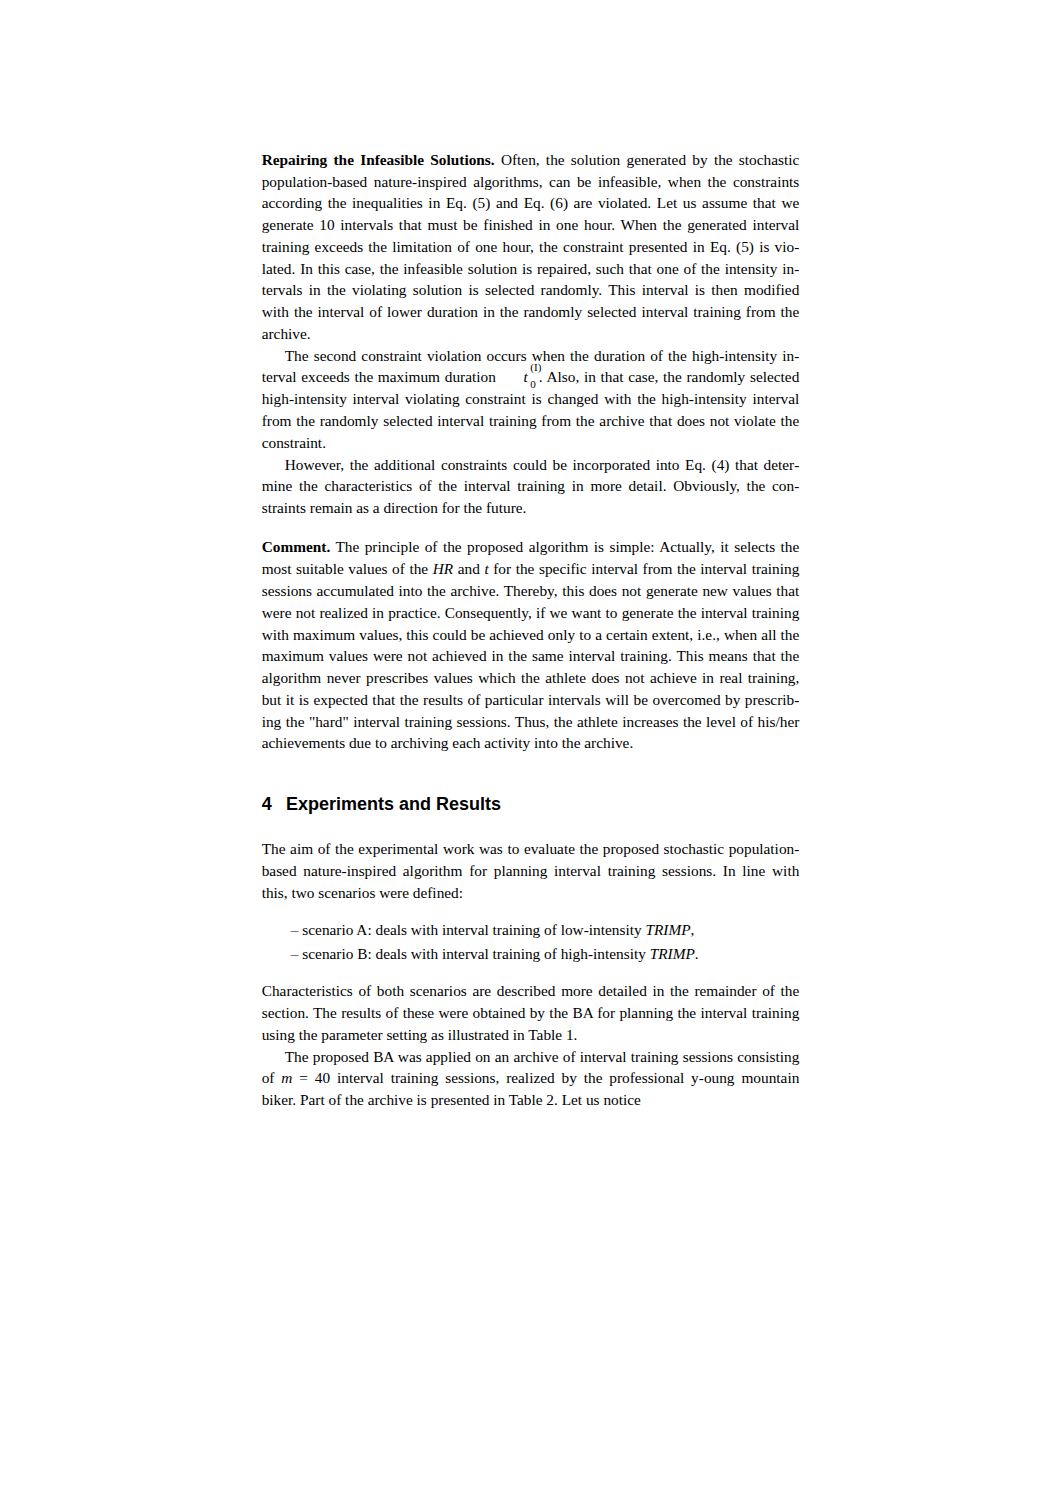Repairing the Infeasible Solutions. Often, the solution generated by the stochastic population-based nature-inspired algorithms, can be infeasible, when the constraints according the inequalities in Eq. (5) and Eq. (6) are violated. Let us assume that we generate 10 intervals that must be finished in one hour. When the generated interval training exceeds the limitation of one hour, the constraint presented in Eq. (5) is violated. In this case, the infeasible solution is repaired, such that one of the intensity intervals in the violating solution is selected randomly. This interval is then modified with the interval of lower duration in the randomly selected interval training from the archive.
The second constraint violation occurs when the duration of the high-intensity interval exceeds the maximum duration t(I) 0(I). Also, in that case, the randomly selected high-intensity interval violating constraint is changed with the high-intensity interval from the randomly selected interval training from the archive that does not violate the constraint.
However, the additional constraints could be incorporated into Eq. (4) that determine the characteristics of the interval training in more detail. Obviously, the constraints remain as a direction for the future.
Comment. The principle of the proposed algorithm is simple: Actually, it selects the most suitable values of the HR and t for the specific interval from the interval training sessions accumulated into the archive. Thereby, this does not generate new values that were not realized in practice. Consequently, if we want to generate the interval training with maximum values, this could be achieved only to a certain extent, i.e., when all the maximum values were not achieved in the same interval training. This means that the algorithm never prescribes values which the athlete does not achieve in real training, but it is expected that the results of particular intervals will be overcomed by prescribing the "hard" interval training sessions. Thus, the athlete increases the level of his/her achievements due to archiving each activity into the archive.
4 Experiments and Results
The aim of the experimental work was to evaluate the proposed stochastic population-based nature-inspired algorithm for planning interval training sessions. In line with this, two scenarios were defined:
scenario A: deals with interval training of low-intensity TRIMP,
scenario B: deals with interval training of high-intensity TRIMP.
Characteristics of both scenarios are described more detailed in the remainder of the section. The results of these were obtained by the BA for planning the interval training using the parameter setting as illustrated in Table 1.
The proposed BA was applied on an archive of interval training sessions consisting of m = 40 interval training sessions, realized by the professional y-oung mountain biker. Part of the archive is presented in Table 2. Let us notice